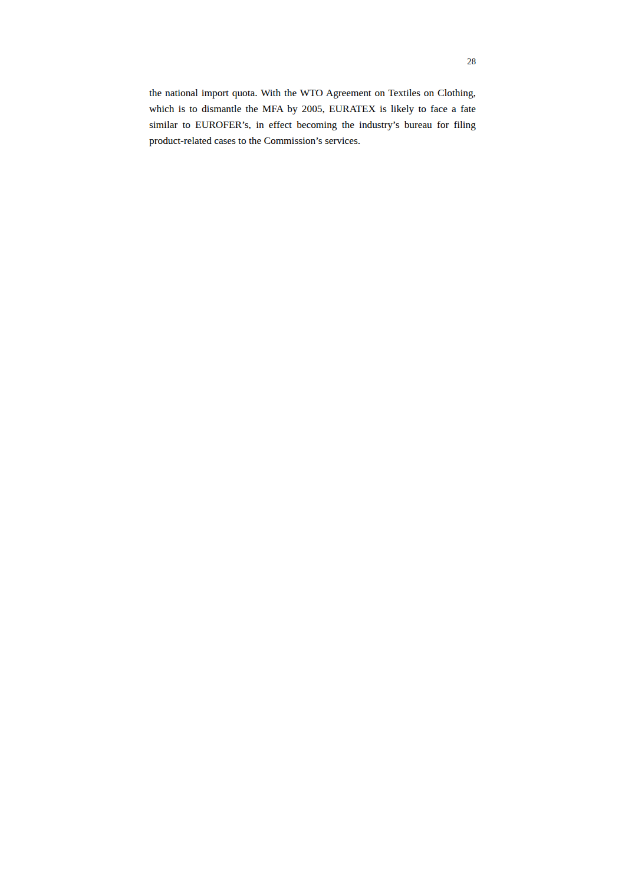28
the national import quota. With the WTO Agreement on Textiles on Clothing, which is to dismantle the MFA by 2005, EURATEX is likely to face a fate similar to EUROFER’s, in effect becoming the industry’s bureau for filing product-related cases to the Commission’s services.